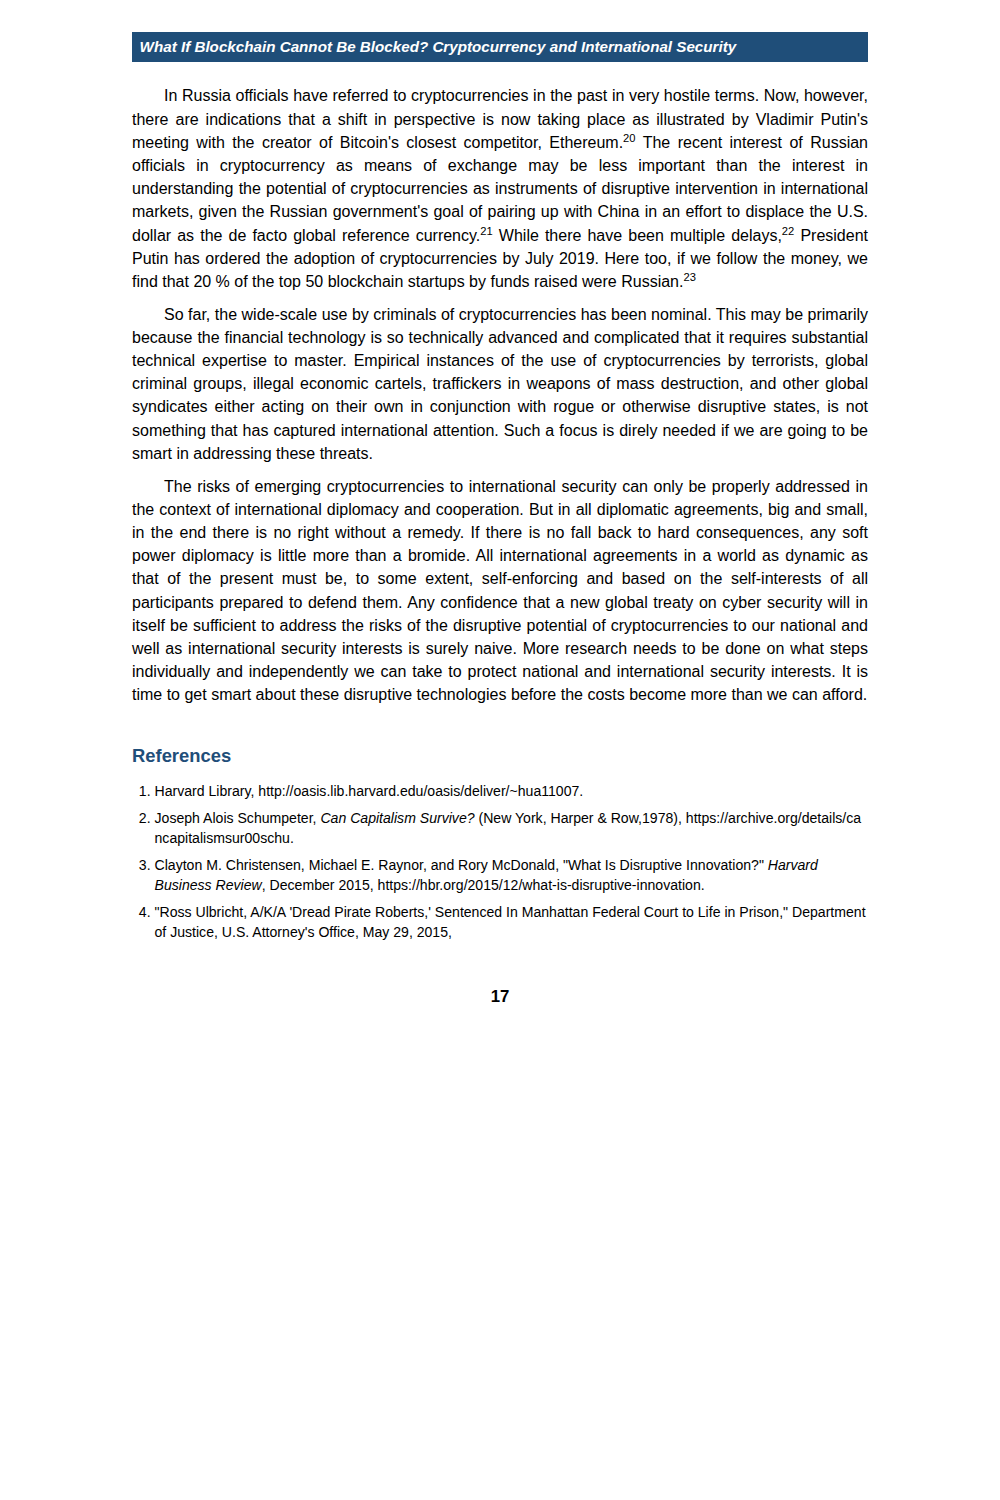What If Blockchain Cannot Be Blocked? Cryptocurrency and International Security
In Russia officials have referred to cryptocurrencies in the past in very hostile terms. Now, however, there are indications that a shift in perspective is now taking place as illustrated by Vladimir Putin's meeting with the creator of Bitcoin's closest competitor, Ethereum.20 The recent interest of Russian officials in cryptocurrency as means of exchange may be less important than the interest in understanding the potential of cryptocurrencies as instruments of disruptive intervention in international markets, given the Russian government's goal of pairing up with China in an effort to displace the U.S. dollar as the de facto global reference currency.21 While there have been multiple delays,22 President Putin has ordered the adoption of cryptocurrencies by July 2019. Here too, if we follow the money, we find that 20 % of the top 50 blockchain startups by funds raised were Russian.23
So far, the wide-scale use by criminals of cryptocurrencies has been nominal. This may be primarily because the financial technology is so technically advanced and complicated that it requires substantial technical expertise to master. Empirical instances of the use of cryptocurrencies by terrorists, global criminal groups, illegal economic cartels, traffickers in weapons of mass destruction, and other global syndicates either acting on their own in conjunction with rogue or otherwise disruptive states, is not something that has captured international attention. Such a focus is direly needed if we are going to be smart in addressing these threats.
The risks of emerging cryptocurrencies to international security can only be properly addressed in the context of international diplomacy and cooperation. But in all diplomatic agreements, big and small, in the end there is no right without a remedy. If there is no fall back to hard consequences, any soft power diplomacy is little more than a bromide. All international agreements in a world as dynamic as that of the present must be, to some extent, self-enforcing and based on the self-interests of all participants prepared to defend them. Any confidence that a new global treaty on cyber security will in itself be sufficient to address the risks of the disruptive potential of cryptocurrencies to our national and well as international security interests is surely naive. More research needs to be done on what steps individually and independently we can take to protect national and international security interests. It is time to get smart about these disruptive technologies before the costs become more than we can afford.
References
Harvard Library, http://oasis.lib.harvard.edu/oasis/deliver/~hua11007.
Joseph Alois Schumpeter, Can Capitalism Survive? (New York, Harper & Row,1978), https://archive.org/details/cancapitalismsur00schu.
Clayton M. Christensen, Michael E. Raynor, and Rory McDonald, "What Is Disruptive Innovation?" Harvard Business Review, December 2015, https://hbr.org/2015/12/what-is-disruptive-innovation.
"Ross Ulbricht, A/K/A 'Dread Pirate Roberts,' Sentenced In Manhattan Federal Court to Life in Prison," Department of Justice, U.S. Attorney's Office, May 29, 2015,
17